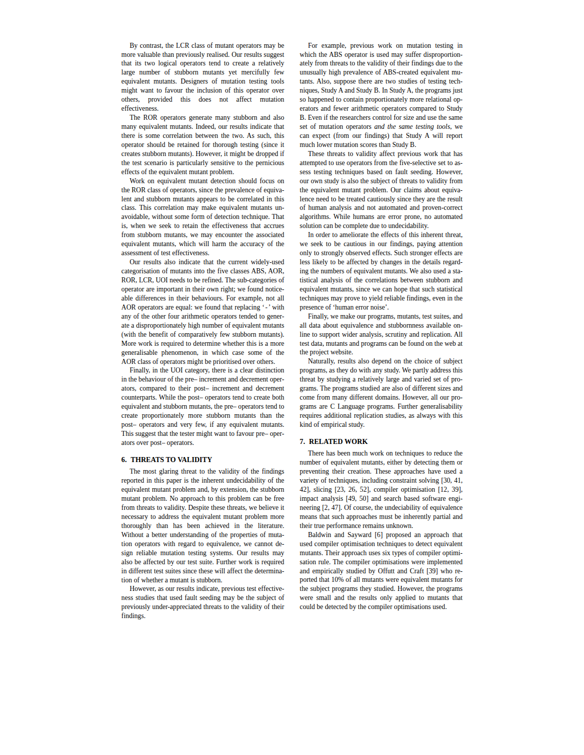By contrast, the LCR class of mutant operators may be more valuable than previously realised. Our results suggest that its two logical operators tend to create a relatively large number of stubborn mutants yet mercifully few equivalent mutants. Designers of mutation testing tools might want to favour the inclusion of this operator over others, provided this does not affect mutation effectiveness.
The ROR operators generate many stubborn and also many equivalent mutants. Indeed, our results indicate that there is some correlation between the two. As such, this operator should be retained for thorough testing (since it creates stubborn mutants). However, it might be dropped if the test scenario is particularly sensitive to the pernicious effects of the equivalent mutant problem.
Work on equivalent mutant detection should focus on the ROR class of operators, since the prevalence of equivalent and stubborn mutants appears to be correlated in this class. This correlation may make equivalent mutants unavoidable, without some form of detection technique. That is, when we seek to retain the effectiveness that accrues from stubborn mutants, we may encounter the associated equivalent mutants, which will harm the accuracy of the assessment of test effectiveness.
Our results also indicate that the current widely-used categorisation of mutants into the five classes ABS, AOR, ROR, LCR, UOI needs to be refined. The sub-categories of operator are important in their own right; we found noticeable differences in their behaviours. For example, not all AOR operators are equal: we found that replacing ‘-’ with any of the other four arithmetic operators tended to generate a disproportionately high number of equivalent mutants (with the benefit of comparatively few stubborn mutants). More work is required to determine whether this is a more generalisable phenomenon, in which case some of the AOR class of operators might be prioritised over others.
Finally, in the UOI category, there is a clear distinction in the behaviour of the pre– increment and decrement operators, compared to their post– increment and decrement counterparts. While the post– operators tend to create both equivalent and stubborn mutants, the pre– operators tend to create proportionately more stubborn mutants than the post– operators and very few, if any equivalent mutants. This suggest that the tester might want to favour pre– operators over post– operators.
6. THREATS TO VALIDITY
The most glaring threat to the validity of the findings reported in this paper is the inherent undecidability of the equivalent mutant problem and, by extension, the stubborn mutant problem. No approach to this problem can be free from threats to validity. Despite these threats, we believe it necessary to address the equivalent mutant problem more thoroughly than has been achieved in the literature. Without a better understanding of the properties of mutation operators with regard to equivalence, we cannot design reliable mutation testing systems. Our results may also be affected by our test suite. Further work is required in different test suites since these will affect the determination of whether a mutant is stubborn.
However, as our results indicate, previous test effectiveness studies that used fault seeding may be the subject of previously under-appreciated threats to the validity of their findings.
For example, previous work on mutation testing in which the ABS operator is used may suffer disproportionately from threats to the validity of their findings due to the unusually high prevalence of ABS-created equivalent mutants. Also, suppose there are two studies of testing techniques, Study A and Study B. In Study A, the programs just so happened to contain proportionately more relational operators and fewer arithmetic operators compared to Study B. Even if the researchers control for size and use the same set of mutation operators and the same testing tools, we can expect (from our findings) that Study A will report much lower mutation scores than Study B.
These threats to validity affect previous work that has attempted to use operators from the five-selective set to assess testing techniques based on fault seeding. However, our own study is also the subject of threats to validity from the equivalent mutant problem. Our claims about equivalence need to be treated cautiously since they are the result of human analysis and not automated and proven-correct algorithms. While humans are error prone, no automated solution can be complete due to undecidability.
In order to ameliorate the effects of this inherent threat, we seek to be cautious in our findings, paying attention only to strongly observed effects. Such stronger effects are less likely to be affected by changes in the details regarding the numbers of equivalent mutants. We also used a statistical analysis of the correlations between stubborn and equivalent mutants, since we can hope that such statistical techniques may prove to yield reliable findings, even in the presence of ‘human error noise’.
Finally, we make our programs, mutants, test suites, and all data about equivalence and stubbornness available online to support wider analysis, scrutiny and replication. All test data, mutants and programs can be found on the web at the project website.
Naturally, results also depend on the choice of subject programs, as they do with any study. We partly address this threat by studying a relatively large and varied set of programs. The programs studied are also of different sizes and come from many different domains. However, all our programs are C Language programs. Further generalisability requires additional replication studies, as always with this kind of empirical study.
7. RELATED WORK
There has been much work on techniques to reduce the number of equivalent mutants, either by detecting them or preventing their creation. These approaches have used a variety of techniques, including constraint solving [30, 41, 42], slicing [23, 26, 52], compiler optimisation [12, 39], impact analysis [49, 50] and search based software engineering [2, 47]. Of course, the undeciability of equivalence means that such approaches must be inherently partial and their true performance remains unknown.
Baldwin and Sayward [6] proposed an approach that used compiler optimisation techniques to detect equivalent mutants. Their approach uses six types of compiler optimisation rule. The compiler optimisations were implemented and empirically studied by Offutt and Craft [39] who reported that 10% of all mutants were equivalent mutants for the subject programs they studied. However, the programs were small and the results only applied to mutants that could be detected by the compiler optimisations used.